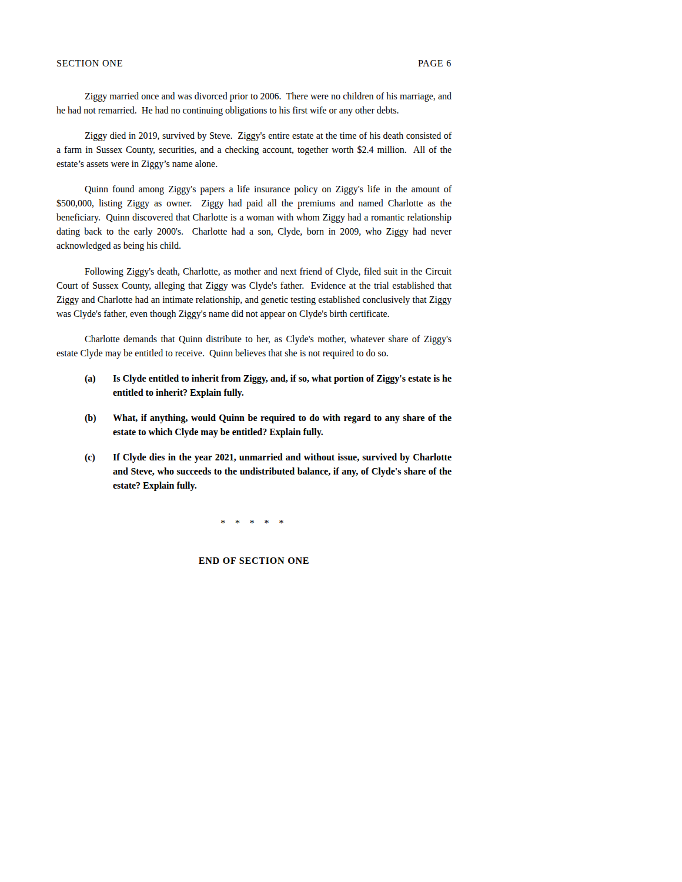SECTION ONE PAGE 6
Ziggy married once and was divorced prior to 2006. There were no children of his marriage, and he had not remarried. He had no continuing obligations to his first wife or any other debts.
Ziggy died in 2019, survived by Steve. Ziggy's entire estate at the time of his death consisted of a farm in Sussex County, securities, and a checking account, together worth $2.4 million. All of the estate’s assets were in Ziggy’s name alone.
Quinn found among Ziggy's papers a life insurance policy on Ziggy's life in the amount of $500,000, listing Ziggy as owner. Ziggy had paid all the premiums and named Charlotte as the beneficiary. Quinn discovered that Charlotte is a woman with whom Ziggy had a romantic relationship dating back to the early 2000's. Charlotte had a son, Clyde, born in 2009, who Ziggy had never acknowledged as being his child.
Following Ziggy's death, Charlotte, as mother and next friend of Clyde, filed suit in the Circuit Court of Sussex County, alleging that Ziggy was Clyde's father. Evidence at the trial established that Ziggy and Charlotte had an intimate relationship, and genetic testing established conclusively that Ziggy was Clyde's father, even though Ziggy's name did not appear on Clyde's birth certificate.
Charlotte demands that Quinn distribute to her, as Clyde's mother, whatever share of Ziggy's estate Clyde may be entitled to receive. Quinn believes that she is not required to do so.
(a) Is Clyde entitled to inherit from Ziggy, and, if so, what portion of Ziggy's estate is he entitled to inherit? Explain fully.
(b) What, if anything, would Quinn be required to do with regard to any share of the estate to which Clyde may be entitled? Explain fully.
(c) If Clyde dies in the year 2021, unmarried and without issue, survived by Charlotte and Steve, who succeeds to the undistributed balance, if any, of Clyde's share of the estate? Explain fully.
* * * * *
END OF SECTION ONE